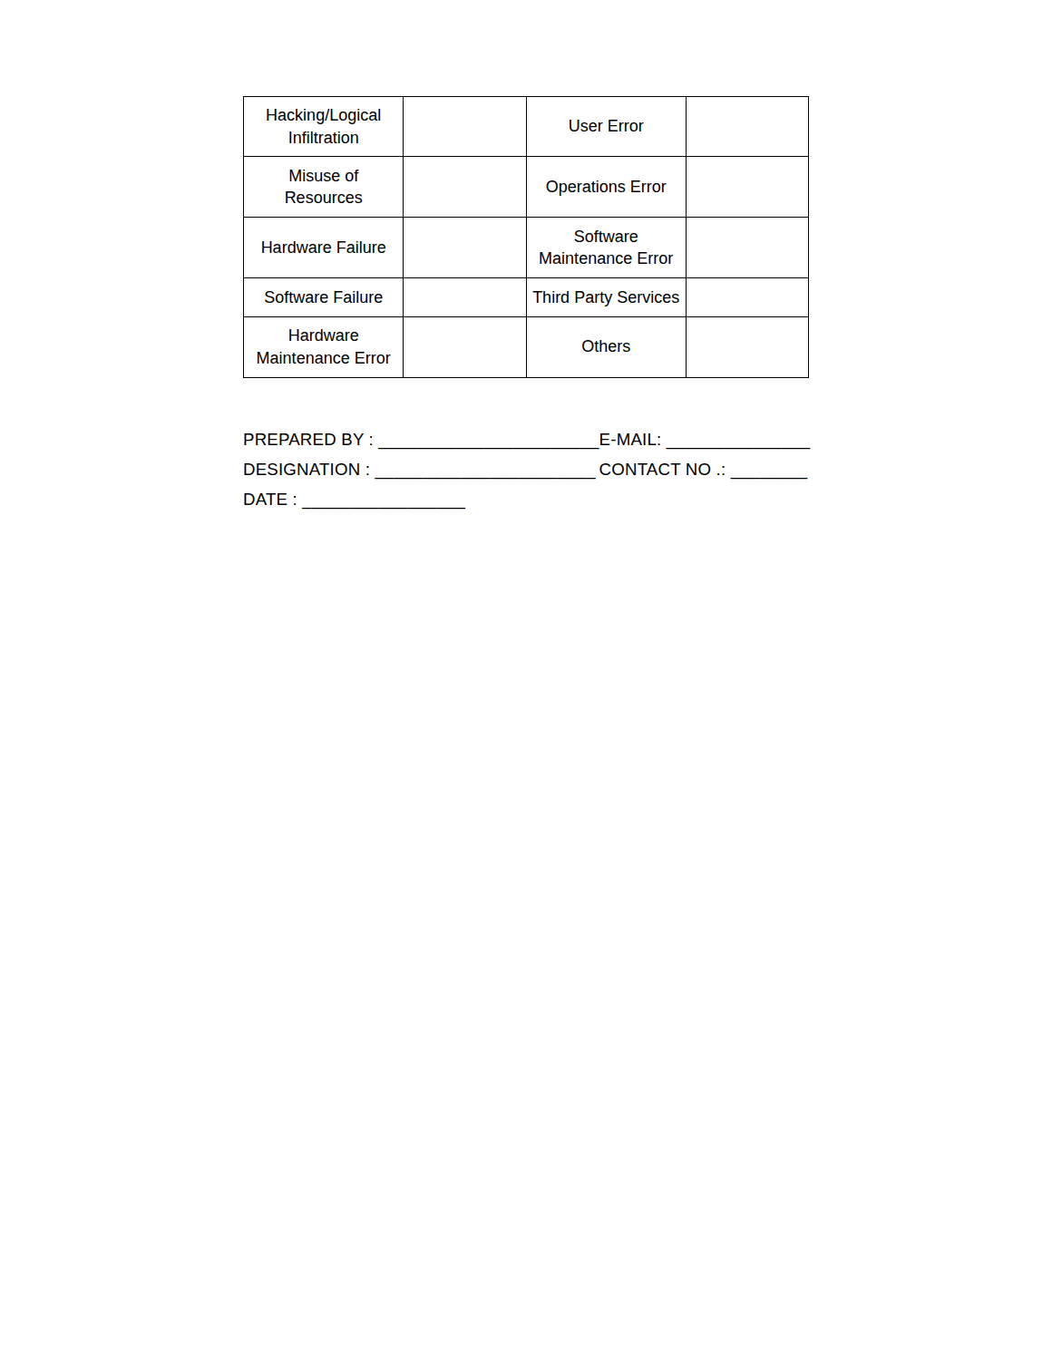| Hacking/Logical Infiltration | | User Error | |
| Misuse of Resources | | Operations Error | |
| Hardware Failure | | Software Maintenance Error | |
| Software Failure | | Third Party Services | |
| Hardware Maintenance Error | | Others | |
| PREPARED BY : _______________________ | E-MAIL: _______________ |
| DESIGNATION : _______________________ | CONTACT NO .: ________ |
| DATE : _________________ | |